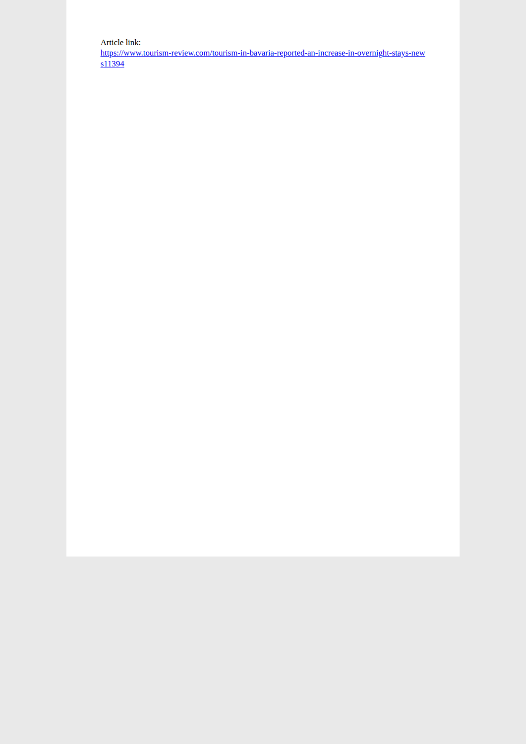Article link:
https://www.tourism-review.com/tourism-in-bavaria-reported-an-increase-in-overnight-stays-news11394